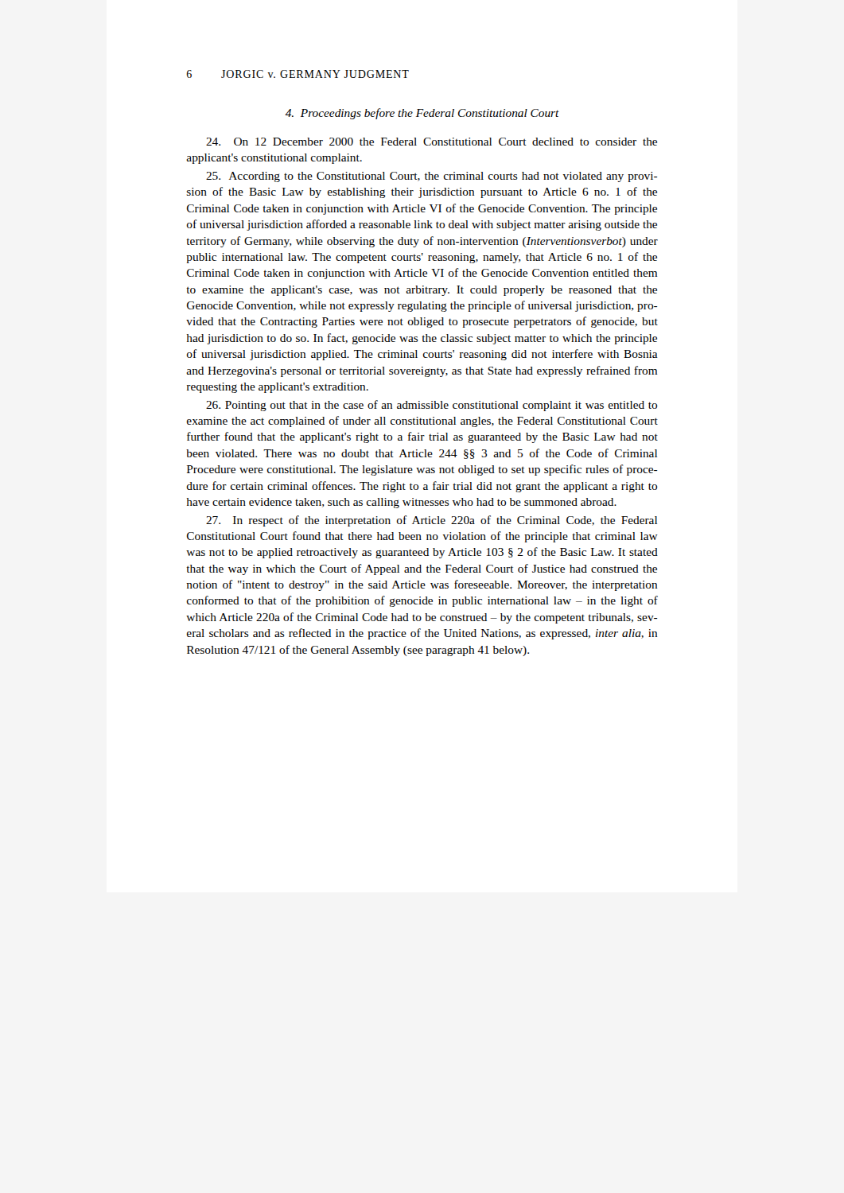6 JORGIC v. GERMANY JUDGMENT
4. Proceedings before the Federal Constitutional Court
24. On 12 December 2000 the Federal Constitutional Court declined to consider the applicant's constitutional complaint.
25. According to the Constitutional Court, the criminal courts had not violated any provision of the Basic Law by establishing their jurisdiction pursuant to Article 6 no. 1 of the Criminal Code taken in conjunction with Article VI of the Genocide Convention. The principle of universal jurisdiction afforded a reasonable link to deal with subject matter arising outside the territory of Germany, while observing the duty of non-intervention (Interventionsverbot) under public international law. The competent courts' reasoning, namely, that Article 6 no. 1 of the Criminal Code taken in conjunction with Article VI of the Genocide Convention entitled them to examine the applicant's case, was not arbitrary. It could properly be reasoned that the Genocide Convention, while not expressly regulating the principle of universal jurisdiction, provided that the Contracting Parties were not obliged to prosecute perpetrators of genocide, but had jurisdiction to do so. In fact, genocide was the classic subject matter to which the principle of universal jurisdiction applied. The criminal courts' reasoning did not interfere with Bosnia and Herzegovina's personal or territorial sovereignty, as that State had expressly refrained from requesting the applicant's extradition.
26. Pointing out that in the case of an admissible constitutional complaint it was entitled to examine the act complained of under all constitutional angles, the Federal Constitutional Court further found that the applicant's right to a fair trial as guaranteed by the Basic Law had not been violated. There was no doubt that Article 244 §§ 3 and 5 of the Code of Criminal Procedure were constitutional. The legislature was not obliged to set up specific rules of procedure for certain criminal offences. The right to a fair trial did not grant the applicant a right to have certain evidence taken, such as calling witnesses who had to be summoned abroad.
27. In respect of the interpretation of Article 220a of the Criminal Code, the Federal Constitutional Court found that there had been no violation of the principle that criminal law was not to be applied retroactively as guaranteed by Article 103 § 2 of the Basic Law. It stated that the way in which the Court of Appeal and the Federal Court of Justice had construed the notion of "intent to destroy" in the said Article was foreseeable. Moreover, the interpretation conformed to that of the prohibition of genocide in public international law – in the light of which Article 220a of the Criminal Code had to be construed – by the competent tribunals, several scholars and as reflected in the practice of the United Nations, as expressed, inter alia, in Resolution 47/121 of the General Assembly (see paragraph 41 below).